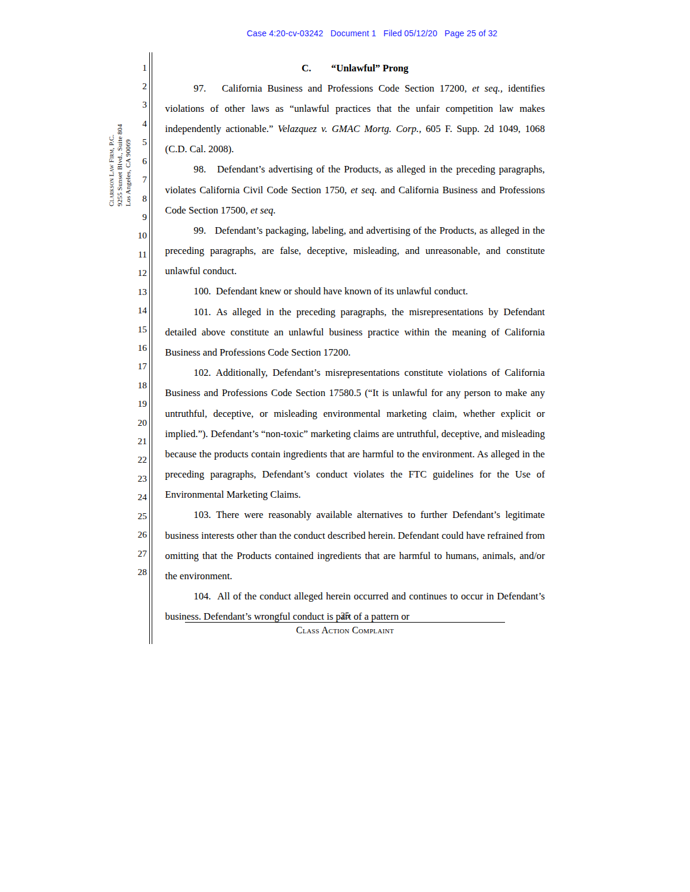Case 4:20-cv-03242 Document 1 Filed 05/12/20 Page 25 of 32
1
2
3
4
5
6
7
8
9
10
11
12
13
14
15
16
17
18
19
20
21
22
23
24
25
26
27
28
Clarkson Law Firm, P.C.
9255 Sunset Blvd., Suite 804
Los Angeles, CA 90069
C.“Unlawful” Prong
97. California Business and Professions Code Section 17200, et seq., identifies violations of other laws as “unlawful practices that the unfair competition law makes independently actionable.” Velazquez v. GMAC Mortg. Corp., 605 F. Supp. 2d 1049, 1068 (C.D. Cal. 2008).
98. Defendant’s advertising of the Products, as alleged in the preceding paragraphs, violates California Civil Code Section 1750, et seq. and California Business and Professions Code Section 17500, et seq.
99. Defendant’s packaging, labeling, and advertising of the Products, as alleged in the preceding paragraphs, are false, deceptive, misleading, and unreasonable, and constitute unlawful conduct.
100. Defendant knew or should have known of its unlawful conduct.
101. As alleged in the preceding paragraphs, the misrepresentations by Defendant detailed above constitute an unlawful business practice within the meaning of California Business and Professions Code Section 17200.
102. Additionally, Defendant’s misrepresentations constitute violations of California Business and Professions Code Section 17580.5 (“It is unlawful for any person to make any untruthful, deceptive, or misleading environmental marketing claim, whether explicit or implied.”). Defendant’s “non-toxic” marketing claims are untruthful, deceptive, and misleading because the products contain ingredients that are harmful to the environment. As alleged in the preceding paragraphs, Defendant’s conduct violates the FTC guidelines for the Use of Environmental Marketing Claims.
103. There were reasonably available alternatives to further Defendant’s legitimate business interests other than the conduct described herein. Defendant could have refrained from omitting that the Products contained ingredients that are harmful to humans, animals, and/or the environment.
104. All of the conduct alleged herein occurred and continues to occur in Defendant’s business. Defendant’s wrongful conduct is part of a pattern or
25
Class Action Complaint